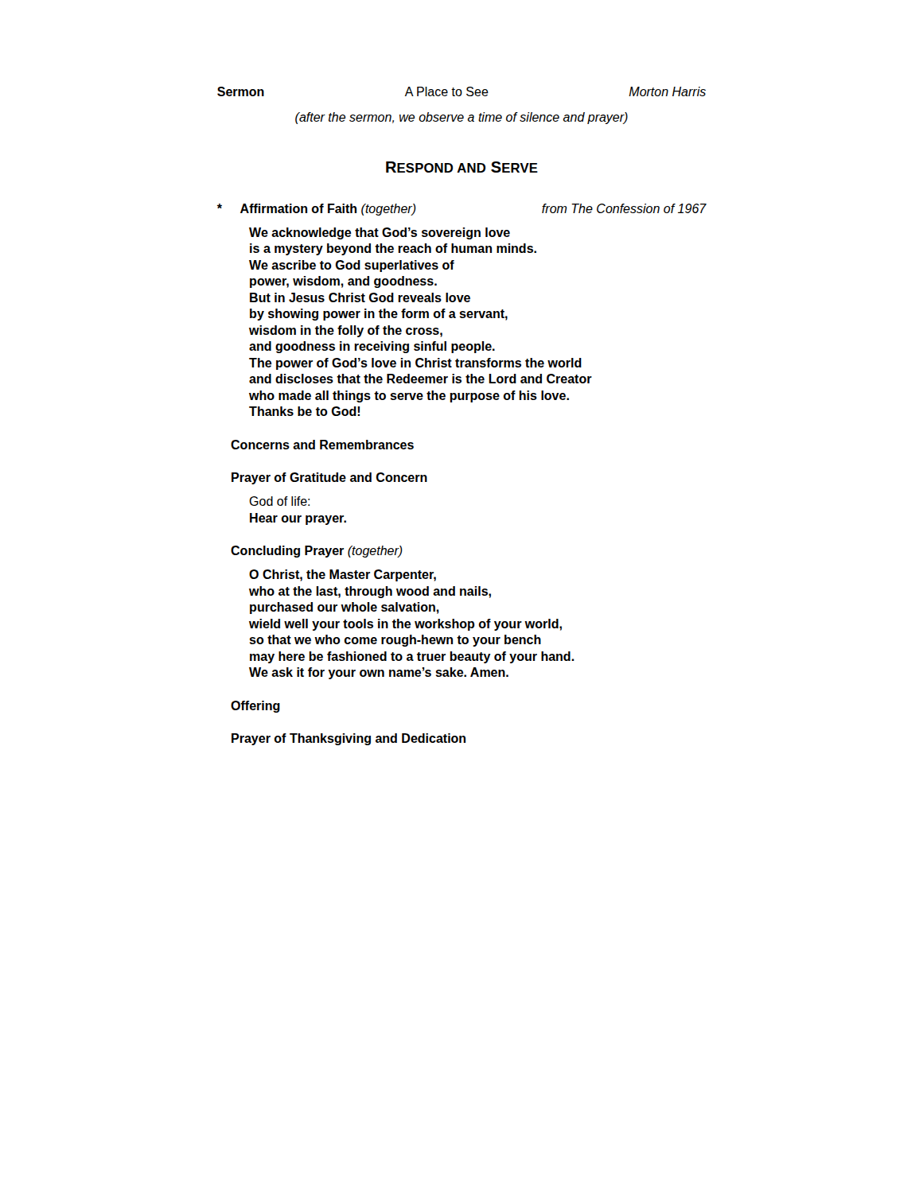Sermon
A Place to See
Morton Harris
(after the sermon, we observe a time of silence and prayer)
RESPOND AND SERVE
*Affirmation of Faith (together)
from The Confession of 1967
We acknowledge that God’s sovereign love
is a mystery beyond the reach of human minds.
We ascribe to God superlatives of
power, wisdom, and goodness.
But in Jesus Christ God reveals love
by showing power in the form of a servant,
wisdom in the folly of the cross,
and goodness in receiving sinful people.
The power of God’s love in Christ transforms the world
and discloses that the Redeemer is the Lord and Creator
who made all things to serve the purpose of his love.
Thanks be to God!
Concerns and Remembrances
Prayer of Gratitude and Concern
God of life:
Hear our prayer.
Concluding Prayer (together)
O Christ, the Master Carpenter,
who at the last, through wood and nails,
purchased our whole salvation,
wield well your tools in the workshop of your world,
so that we who come rough-hewn to your bench
may here be fashioned to a truer beauty of your hand.
We ask it for your own name’s sake. Amen.
Offering
Prayer of Thanksgiving and Dedication